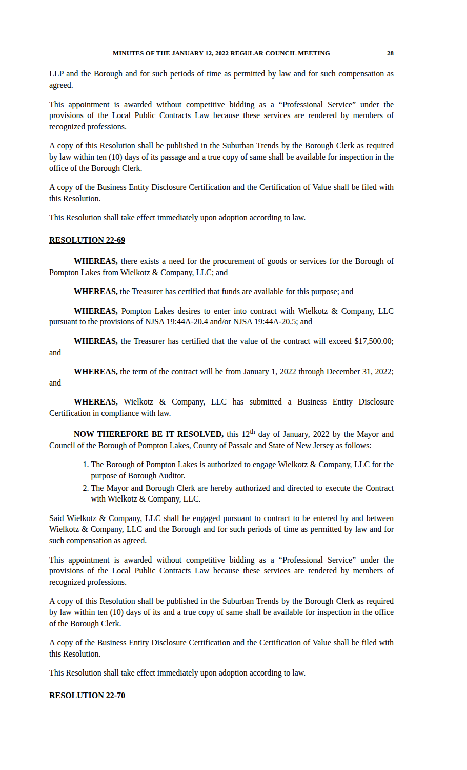MINUTES OF THE JANUARY 12, 2022 REGULAR COUNCIL MEETING 28
LLP and the Borough and for such periods of time as permitted by law and for such compensation as agreed.
This appointment is awarded without competitive bidding as a “Professional Service” under the provisions of the Local Public Contracts Law because these services are rendered by members of recognized professions.
A copy of this Resolution shall be published in the Suburban Trends by the Borough Clerk as required by law within ten (10) days of its passage and a true copy of same shall be available for inspection in the office of the Borough Clerk.
A copy of the Business Entity Disclosure Certification and the Certification of Value shall be filed with this Resolution.
This Resolution shall take effect immediately upon adoption according to law.
RESOLUTION 22-69
WHEREAS, there exists a need for the procurement of goods or services for the Borough of Pompton Lakes from Wielkotz & Company, LLC; and
WHEREAS, the Treasurer has certified that funds are available for this purpose; and
WHEREAS, Pompton Lakes desires to enter into contract with Wielkotz & Company, LLC pursuant to the provisions of NJSA 19:44A-20.4 and/or NJSA 19:44A-20.5; and
WHEREAS, the Treasurer has certified that the value of the contract will exceed $17,500.00; and
WHEREAS, the term of the contract will be from January 1, 2022 through December 31, 2022; and
WHEREAS, Wielkotz & Company, LLC has submitted a Business Entity Disclosure Certification in compliance with law.
NOW THEREFORE BE IT RESOLVED, this 12th day of January, 2022 by the Mayor and Council of the Borough of Pompton Lakes, County of Passaic and State of New Jersey as follows:
The Borough of Pompton Lakes is authorized to engage Wielkotz & Company, LLC for the purpose of Borough Auditor.
The Mayor and Borough Clerk are hereby authorized and directed to execute the Contract with Wielkotz & Company, LLC.
Said Wielkotz & Company, LLC shall be engaged pursuant to contract to be entered by and between Wielkotz & Company, LLC and the Borough and for such periods of time as permitted by law and for such compensation as agreed.
This appointment is awarded without competitive bidding as a “Professional Service” under the provisions of the Local Public Contracts Law because these services are rendered by members of recognized professions.
A copy of this Resolution shall be published in the Suburban Trends by the Borough Clerk as required by law within ten (10) days of its and a true copy of same shall be available for inspection in the office of the Borough Clerk.
A copy of the Business Entity Disclosure Certification and the Certification of Value shall be filed with this Resolution.
This Resolution shall take effect immediately upon adoption according to law.
RESOLUTION 22-70